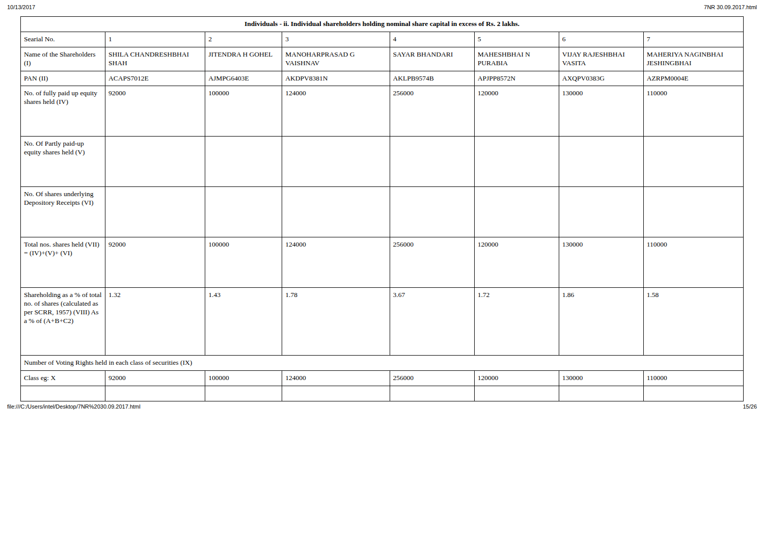10/13/2017
7NR 30.09.2017.html
| Individuals - ii. Individual shareholders holding nominal share capital in excess of Rs. 2 lakhs. |
| Searial No. | 1 | 2 | 3 | 4 | 5 | 6 | 7 |
| Name of the Shareholders (I) | SHILA CHANDRESHBHAI SHAH | JITENDRA H GOHEL | MANOHARPRASAD G VAISHNAV | SAYAR BHANDARI | MAHESHBHAI N PURABIA | VIJAY RAJESHBHAI VASITA | MAHERIYA NAGINBHAI JESHINGBHAI |
| PAN (II) | ACAPS7012E | AJMPG6403E | AKDPV8381N | AKLPB9574B | APJPP8572N | AXQPV0383G | AZRPM0004E |
| No. of fully paid up equity shares held (IV) | 92000 | 100000 | 124000 | 256000 | 120000 | 130000 | 110000 |
| No. Of Partly paid-up equity shares held (V) | | | | | | | |
| No. Of shares underlying Depository Receipts (VI) | | | | | | | |
| Total nos. shares held (VII) = (IV)+(V)+ (VI) | 92000 | 100000 | 124000 | 256000 | 120000 | 130000 | 110000 |
| Shareholding as a % of total no. of shares (calculated as per SCRR, 1957) (VIII) As a % of (A+B+C2) | 1.32 | 1.43 | 1.78 | 3.67 | 1.72 | 1.86 | 1.58 |
| Number of Voting Rights held in each class of securities (IX) |
| Class eg: X | 92000 | 100000 | 124000 | 256000 | 120000 | 130000 | 110000 |
file:///C:/Users/intel/Desktop/7NR%2030.09.2017.html
15/26